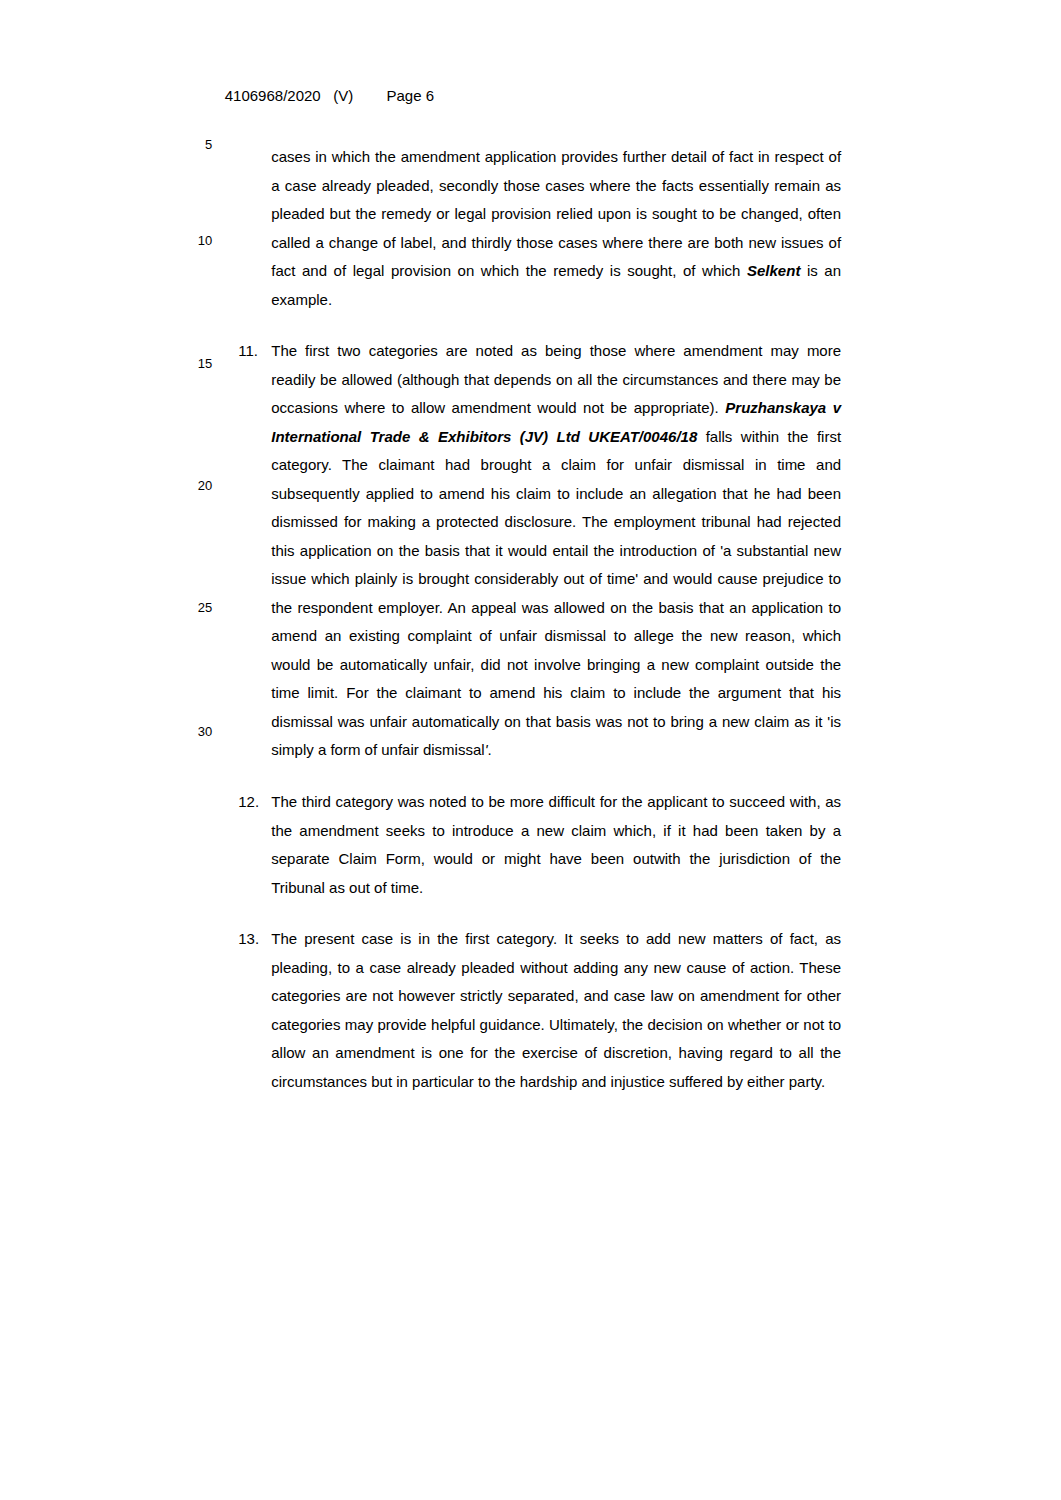4106968/2020 (V) Page 6
5 10 15 20 25 30
cases in which the amendment application provides further detail of fact in respect of a case already pleaded, secondly those cases where the facts essentially remain as pleaded but the remedy or legal provision relied upon is sought to be changed, often called a change of label, and thirdly those cases where there are both new issues of fact and of legal provision on which the remedy is sought, of which Selkent is an example.
11.
The first two categories are noted as being those where amendment may more readily be allowed (although that depends on all the circumstances and there may be occasions where to allow amendment would not be appropriate). Pruzhanskaya v International Trade & Exhibitors (JV) Ltd UKEAT/0046/18 falls within the first category. The claimant had brought a claim for unfair dismissal in time and subsequently applied to amend his claim to include an allegation that he had been dismissed for making a protected disclosure. The employment tribunal had rejected this application on the basis that it would entail the introduction of 'a substantial new issue which plainly is brought considerably out of time' and would cause prejudice to the respondent employer. An appeal was allowed on the basis that an application to amend an existing complaint of unfair dismissal to allege the new reason, which would be automatically unfair, did not involve bringing a new complaint outside the time limit. For the claimant to amend his claim to include the argument that his dismissal was unfair automatically on that basis was not to bring a new claim as it 'is simply a form of unfair dismissal'.
12.
The third category was noted to be more difficult for the applicant to succeed with, as the amendment seeks to introduce a new claim which, if it had been taken by a separate Claim Form, would or might have been outwith the jurisdiction of the Tribunal as out of time.
13.
The present case is in the first category. It seeks to add new matters of fact, as pleading, to a case already pleaded without adding any new cause of action. These categories are not however strictly separated, and case law on amendment for other categories may provide helpful guidance. Ultimately, the decision on whether or not to allow an amendment is one for the exercise of discretion, having regard to all the circumstances but in particular to the hardship and injustice suffered by either party.